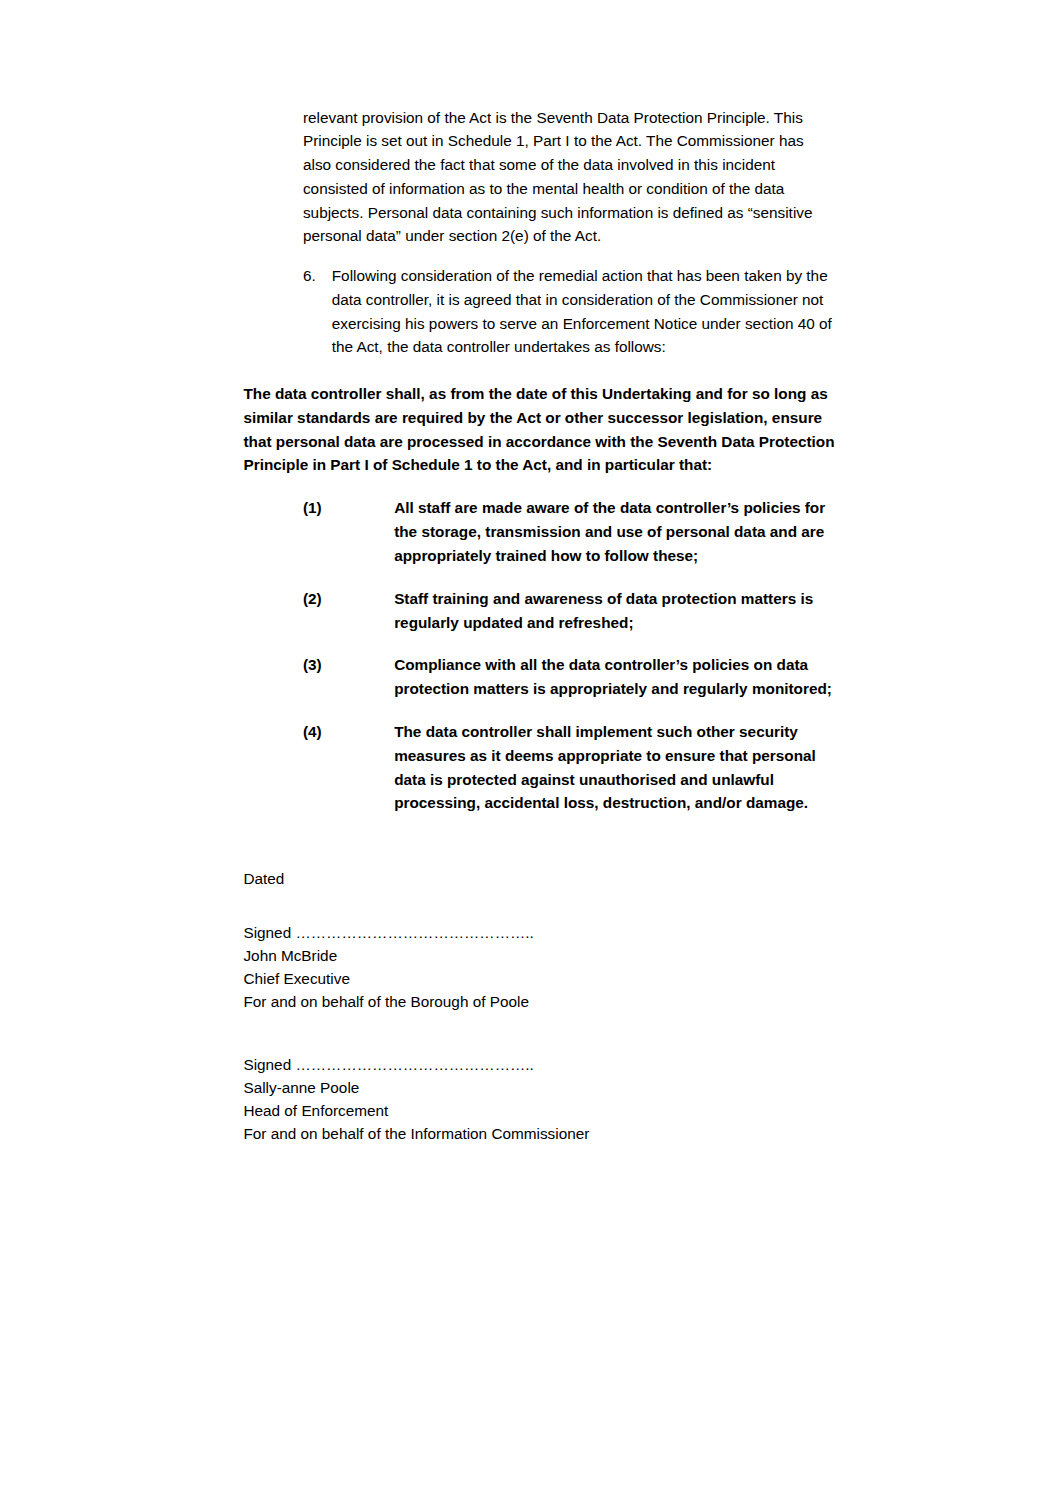relevant provision of the Act is the Seventh Data Protection Principle. This Principle is set out in Schedule 1, Part I to the Act. The Commissioner has also considered the fact that some of the data involved in this incident consisted of information as to the mental health or condition of the data subjects. Personal data containing such information is defined as “sensitive personal data” under section 2(e) of the Act.
Following consideration of the remedial action that has been taken by the data controller, it is agreed that in consideration of the Commissioner not exercising his powers to serve an Enforcement Notice under section 40 of the Act, the data controller undertakes as follows:
The data controller shall, as from the date of this Undertaking and for so long as similar standards are required by the Act or other successor legislation, ensure that personal data are processed in accordance with the Seventh Data Protection Principle in Part I of Schedule 1 to the Act, and in particular that:
(1) All staff are made aware of the data controller’s policies for the storage, transmission and use of personal data and are appropriately trained how to follow these;
(2) Staff training and awareness of data protection matters is regularly updated and refreshed;
(3) Compliance with all the data controller’s policies on data protection matters is appropriately and regularly monitored;
(4) The data controller shall implement such other security measures as it deems appropriate to ensure that personal data is protected against unauthorised and unlawful processing, accidental loss, destruction, and/or damage.
Dated
Signed ………………………………………..
John McBride
Chief Executive
For and on behalf of the Borough of Poole
Signed ………………………………………..
Sally-anne Poole
Head of Enforcement
For and on behalf of the Information Commissioner